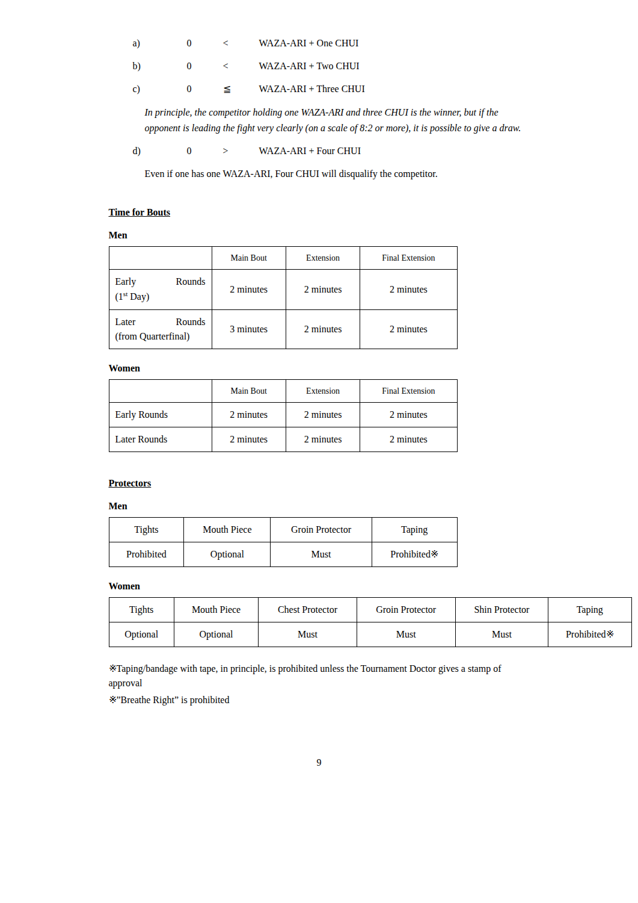a) 0 < WAZA-ARI + One CHUI
b) 0 < WAZA-ARI + Two CHUI
c) 0 ≦ WAZA-ARI + Three CHUI
In principle, the competitor holding one WAZA-ARI and three CHUI is the winner, but if the opponent is leading the fight very clearly (on a scale of 8:2 or more), it is possible to give a draw.
d) 0 > WAZA-ARI + Four CHUI
Even if one has one WAZA-ARI, Four CHUI will disqualify the competitor.
Time for Bouts
Men
| | Main Bout | Extension | Final Extension |
| --- | --- | --- | --- |
| Early Rounds (1 st Day) | 2 minutes | 2 minutes | 2 minutes |
| Later Rounds (from Quarterfinal) | 3 minutes | 2 minutes | 2 minutes |
Women
| | Main Bout | Extension | Final Extension |
| --- | --- | --- | --- |
| Early Rounds | 2 minutes | 2 minutes | 2 minutes |
| Later Rounds | 2 minutes | 2 minutes | 2 minutes |
Protectors
Men
| Tights | Mouth Piece | Groin Protector | Taping |
| --- | --- | --- | --- |
| Prohibited | Optional | Must | Prohibited※ |
Women
| Tights | Mouth Piece | Chest Protector | Groin Protector | Shin Protector | Taping |
| --- | --- | --- | --- | --- | --- |
| Optional | Optional | Must | Must | Must | Prohibited※ |
※Taping/bandage with tape, in principle, is prohibited unless the Tournament Doctor gives a stamp of approval
※”Breathe Right” is prohibited
9